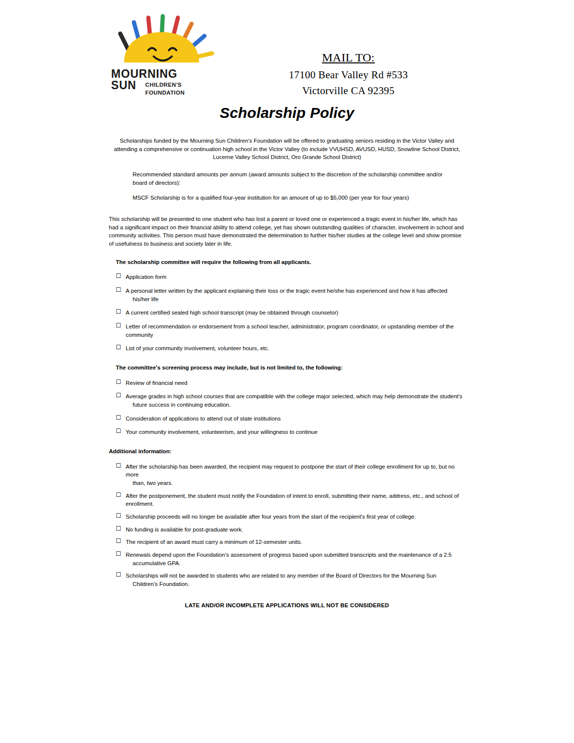MOURNING SUN CHILDREN'S FOUNDATION
MAIL TO: 17100 Bear Valley Rd #533
Victorville CA 92395
Scholarship Policy
Scholarships funded by the Mourning Sun Children's Foundation will be offered to graduating seniors residing in the Victor Valley and attending a comprehensive or continuation high school in the Victor Valley (to include VVUHSD, AVUSD, HUSD, Snowline School District, Lucerne Valley School District, Oro Grande School District)
Recommended standard amounts per annum (award amounts subject to the discretion of the scholarship committee and/or board of directors):
MSCF Scholarship is for a qualified four-year institution for an amount of up to $5,000 (per year for four years)
This scholarship will be presented to one student who has lost a parent or loved one or experienced a tragic event in his/her life, which has had a significant impact on their financial ability to attend college, yet has shown outstanding qualities of character, involvement in school and community activities. This person must have demonstrated the determination to further his/her studies at the college level and show promise of usefulness to business and society later in life.
The scholarship committee will require the following from all applicants.
Application form
A personal letter written by the applicant explaining their loss or the tragic event he/she has experienced and how it has affected his/her life
A current certified sealed high school transcript (may be obtained through counselor)
Letter of recommendation or endorsement from a school teacher, administrator, program coordinator, or upstanding member of the community
List of your community involvement, volunteer hours, etc.
The committee's screening process may include, but is not limited to, the following:
Review of financial need
Average grades in high school courses that are compatible with the college major selected, which may help demonstrate the student's future success in continuing education.
Consideration of applications to attend out of state institutions
Your community involvement, volunteerism, and your willingness to continue
Additional information:
After the scholarship has been awarded, the recipient may request to postpone the start of their college enrollment for up to, but no more than, two years.
After the postponement, the student must notify the Foundation of intent to enroll, submitting their name, address, etc., and school of enrollment.
Scholarship proceeds will no longer be available after four years from the start of the recipient's first year of college.
No funding is available for post-graduate work.
The recipient of an award must carry a minimum of 12-semester units.
Renewals depend upon the Foundation's assessment of progress based upon submitted transcripts and the maintenance of a 2.5 accumulative GPA.
Scholarships will not be awarded to students who are related to any member of the Board of Directors for the Mourning Sun Children's Foundation.
LATE AND/OR INCOMPLETE APPLICATIONS WILL NOT BE CONSIDERED